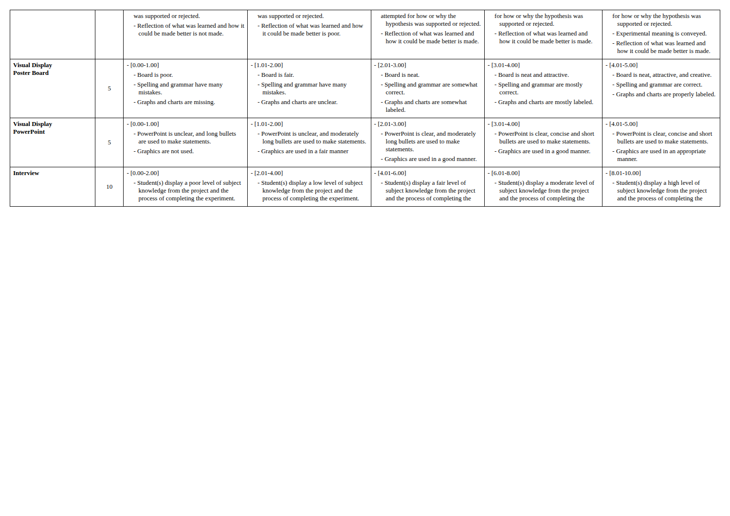| | | was supported or rejected. - Reflection of what was learned and how it could be made better is not made. | was supported or rejected. - Reflection of what was learned and how it could be made better is poor. | attempted for how or why the hypothesis was supported or rejected. - Reflection of what was learned and how it could be made better is made. | for how or why the hypothesis was supported or rejected. - Reflection of what was learned and how it could be made better is made. | for how or why the hypothesis was supported or rejected. - Experimental meaning is conveyed. - Reflection of what was learned and how it could be made better is made. |
| Visual Display Poster Board | 5 | - [0.00-1.00] - Board is poor. - Spelling and grammar have many mistakes. - Graphs and charts are missing. | - [1.01-2.00] - Board is fair. - Spelling and grammar have many mistakes. - Graphs and charts are unclear. | - [2.01-3.00] - Board is neat. - Spelling and grammar are somewhat correct. - Graphs and charts are somewhat labeled. | - [3.01-4.00] - Board is neat and attractive. - Spelling and grammar are mostly correct. - Graphs and charts are mostly labeled. | - [4.01-5.00] - Board is neat, attractive, and creative. - Spelling and grammar are correct. - Graphs and charts are properly labeled. |
| Visual Display PowerPoint | 5 | - [0.00-1.00] - PowerPoint is unclear, and long bullets are used to make statements. - Graphics are not used. | - [1.01-2.00] - PowerPoint is unclear, and moderately long bullets are used to make statements. - Graphics are used in a fair manner | - [2.01-3.00] - PowerPoint is clear, and moderately long bullets are used to make statements. - Graphics are used in a good manner. | - [3.01-4.00] - PowerPoint is clear, concise and short bullets are used to make statements. - Graphics are used in a good manner. | - [4.01-5.00] - PowerPoint is clear, concise and short bullets are used to make statements. - Graphics are used in an appropriate manner. |
| Interview | 10 | - [0.00-2.00] - Student(s) display a poor level of subject knowledge from the project and the process of completing the experiment. | - [2.01-4.00] - Student(s) display a low level of subject knowledge from the project and the process of completing the experiment. | - [4.01-6.00] - Student(s) display a fair level of subject knowledge from the project and the process of completing the | - [6.01-8.00] - Student(s) display a moderate level of subject knowledge from the project and the process of completing the | - [8.01-10.00] - Student(s) display a high level of subject knowledge from the project and the process of completing the |